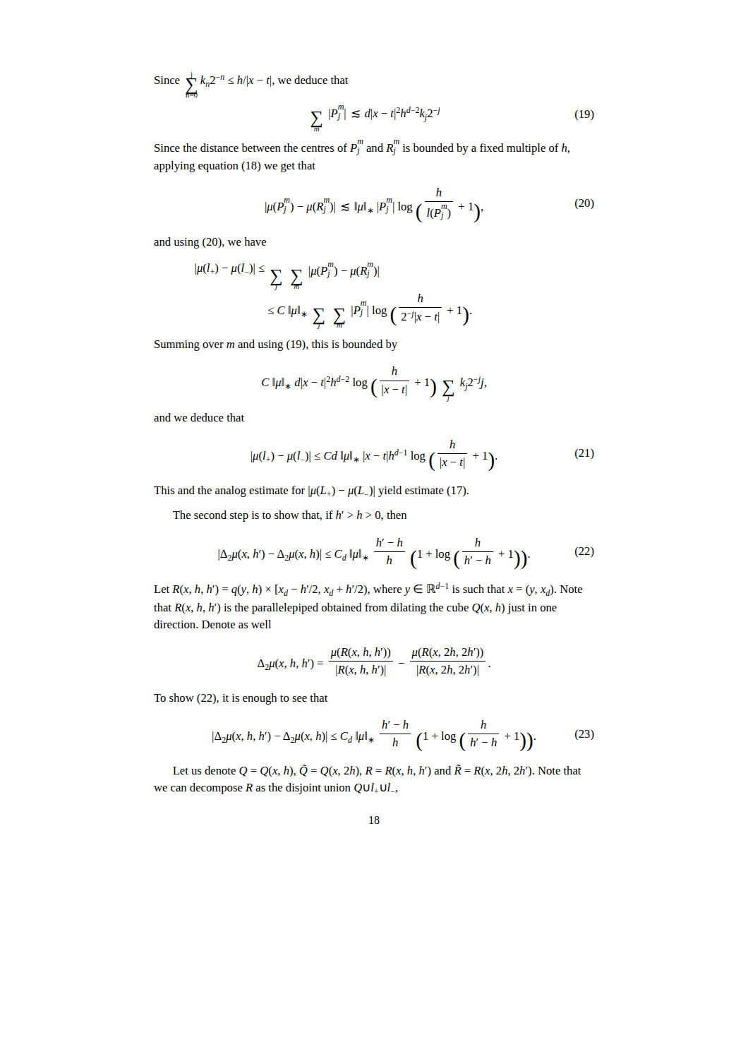Since ∑jn=0 kn2−n ≤ h/|x − t|, we deduce that
∑m |Pmj| d|x − t|2 hd−2 kj2−j
(19)
Since the distance between the centres of Pmj and Rmj is bounded by a fixed multiple of h, applying equation (18) we get that
|μ(Pmj) − μ(Rmj)| ‖μ‖∗ |Pmj| log (hl(Pmj) + 1),
(20)
and using (20), we have
|μ(l+) − μ(l−)| ≤
∑j ∑m |μ(Pmj) − μ(Rmj)|
|μ(l+) − μ(l−)| ≤
≤ C ‖μ‖∗ ∑j ∑m |Pmj| log (h 2−j|x − t| + 1).
Summing over m and using (19), this is bounded by
C ‖μ‖∗ d|x − t|2 hd−2 log (h|x − t| + 1) ∑j kj2−j j,
and we deduce that
|μ(l+) − μ(l−)| ≤ Cd ‖μ‖∗ |x − t|hd−1 log (h|x − t| + 1).
(21)
This and the analog estimate for |μ(L+) − μ(L−)| yield estimate (17).
The second step is to show that, if h′ > h > 0, then
|Δ2 μ(x, h′) − Δ2 μ(x, h)| ≤ Cd ‖μ‖∗ h′ − h h (1 + log (hh′ − h + 1)).
(22)
Let R(x, h, h′) = q(y, h) × [xd − h′/2, xd + h′/2), where y ∈ ℝd−1 is such that x = (y, xd). Note that R(x, h, h′) is the parallelepiped obtained from dilating the cube Q(x, h) just in one direction. Denote as well
Δ2 μ(x, h, h′) = μ(R(x, h, h′))|R(x, h, h′)| − μ(R(x, 2h, 2h′))|R(x, 2h, 2h′)|.
To show (22), it is enough to see that
|Δ2 μ(x, h, h′) − Δ2 μ(x, h)| ≤ Cd ‖μ‖∗ h′ − h h (1 + log (hh′ − h + 1)).
(23)
Let us denote Q = Q(x, h), Q̃ = Q(x, 2h), R = R(x, h, h′) and R̃ = R(x, 2h, 2h′). Note that we can decompose R as the disjoint union Q∪l+∪l−,
18